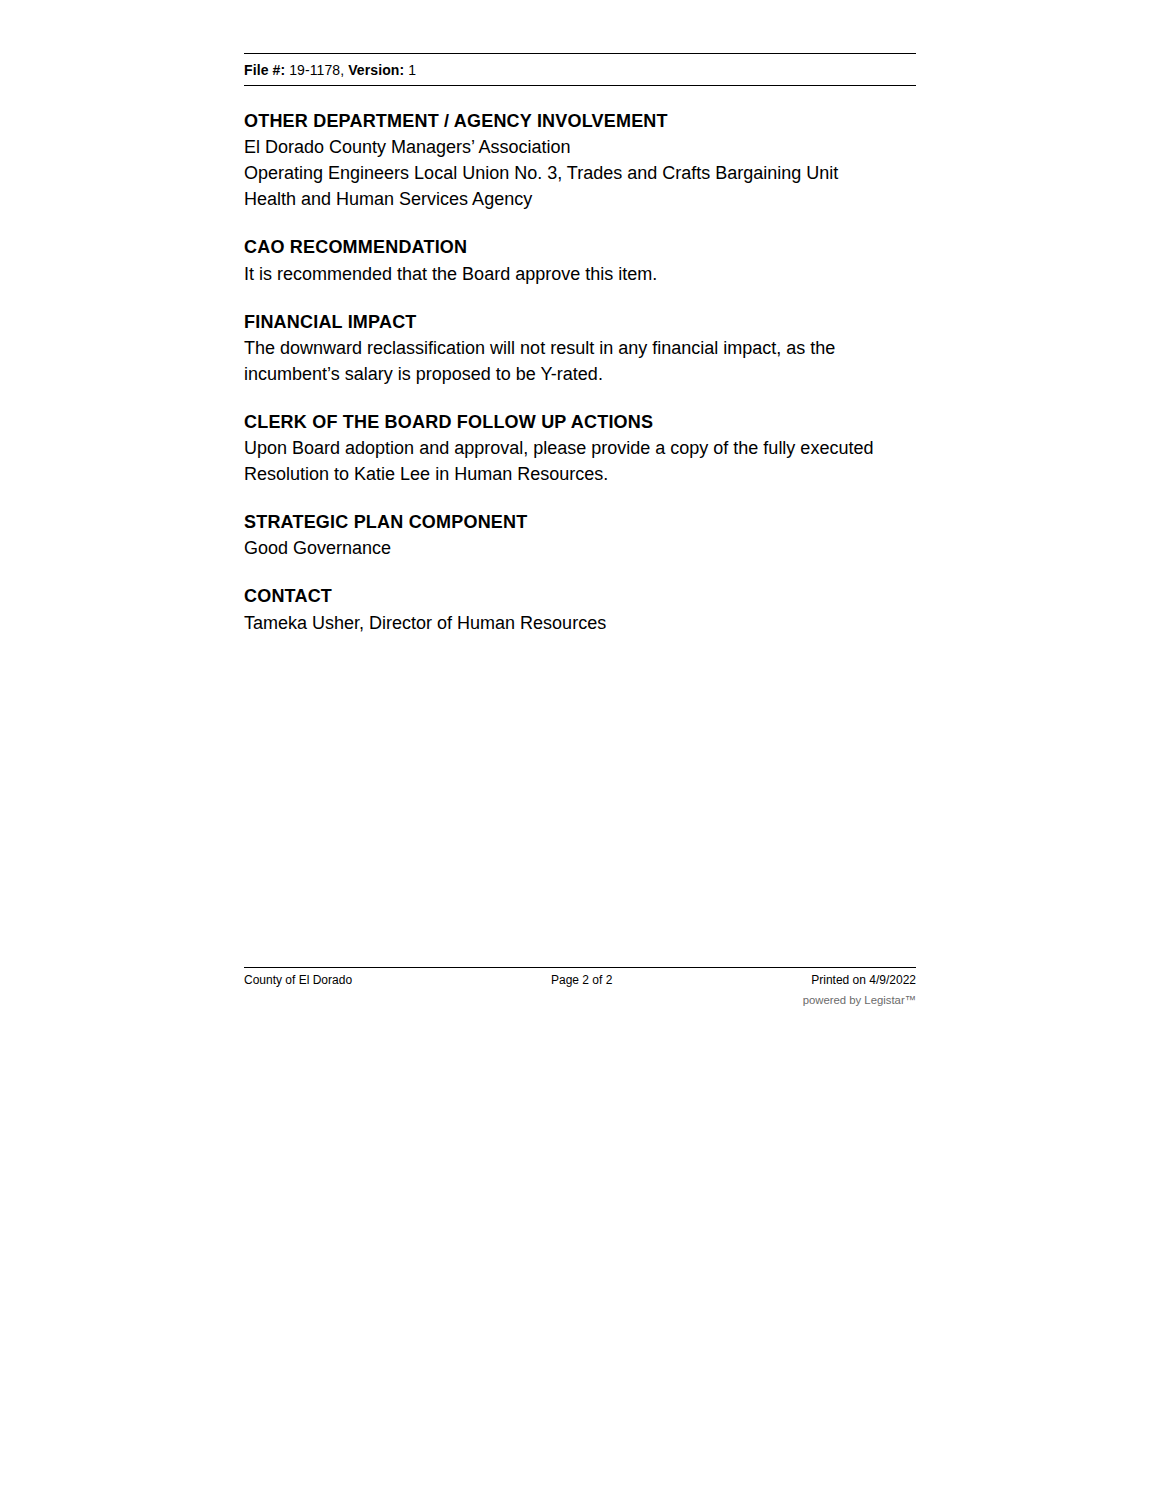File #: 19-1178, Version: 1
OTHER DEPARTMENT / AGENCY INVOLVEMENT
El Dorado County Managers’ Association
Operating Engineers Local Union No. 3, Trades and Crafts Bargaining Unit
Health and Human Services Agency
CAO RECOMMENDATION
It is recommended that the Board approve this item.
FINANCIAL IMPACT
The downward reclassification will not result in any financial impact, as the incumbent’s salary is proposed to be Y-rated.
CLERK OF THE BOARD FOLLOW UP ACTIONS
Upon Board adoption and approval, please provide a copy of the fully executed Resolution to Katie Lee in Human Resources.
STRATEGIC PLAN COMPONENT
Good Governance
CONTACT
Tameka Usher, Director of Human Resources
County of El Dorado
Page 2 of 2
Printed on 4/9/2022
powered by Legistar™